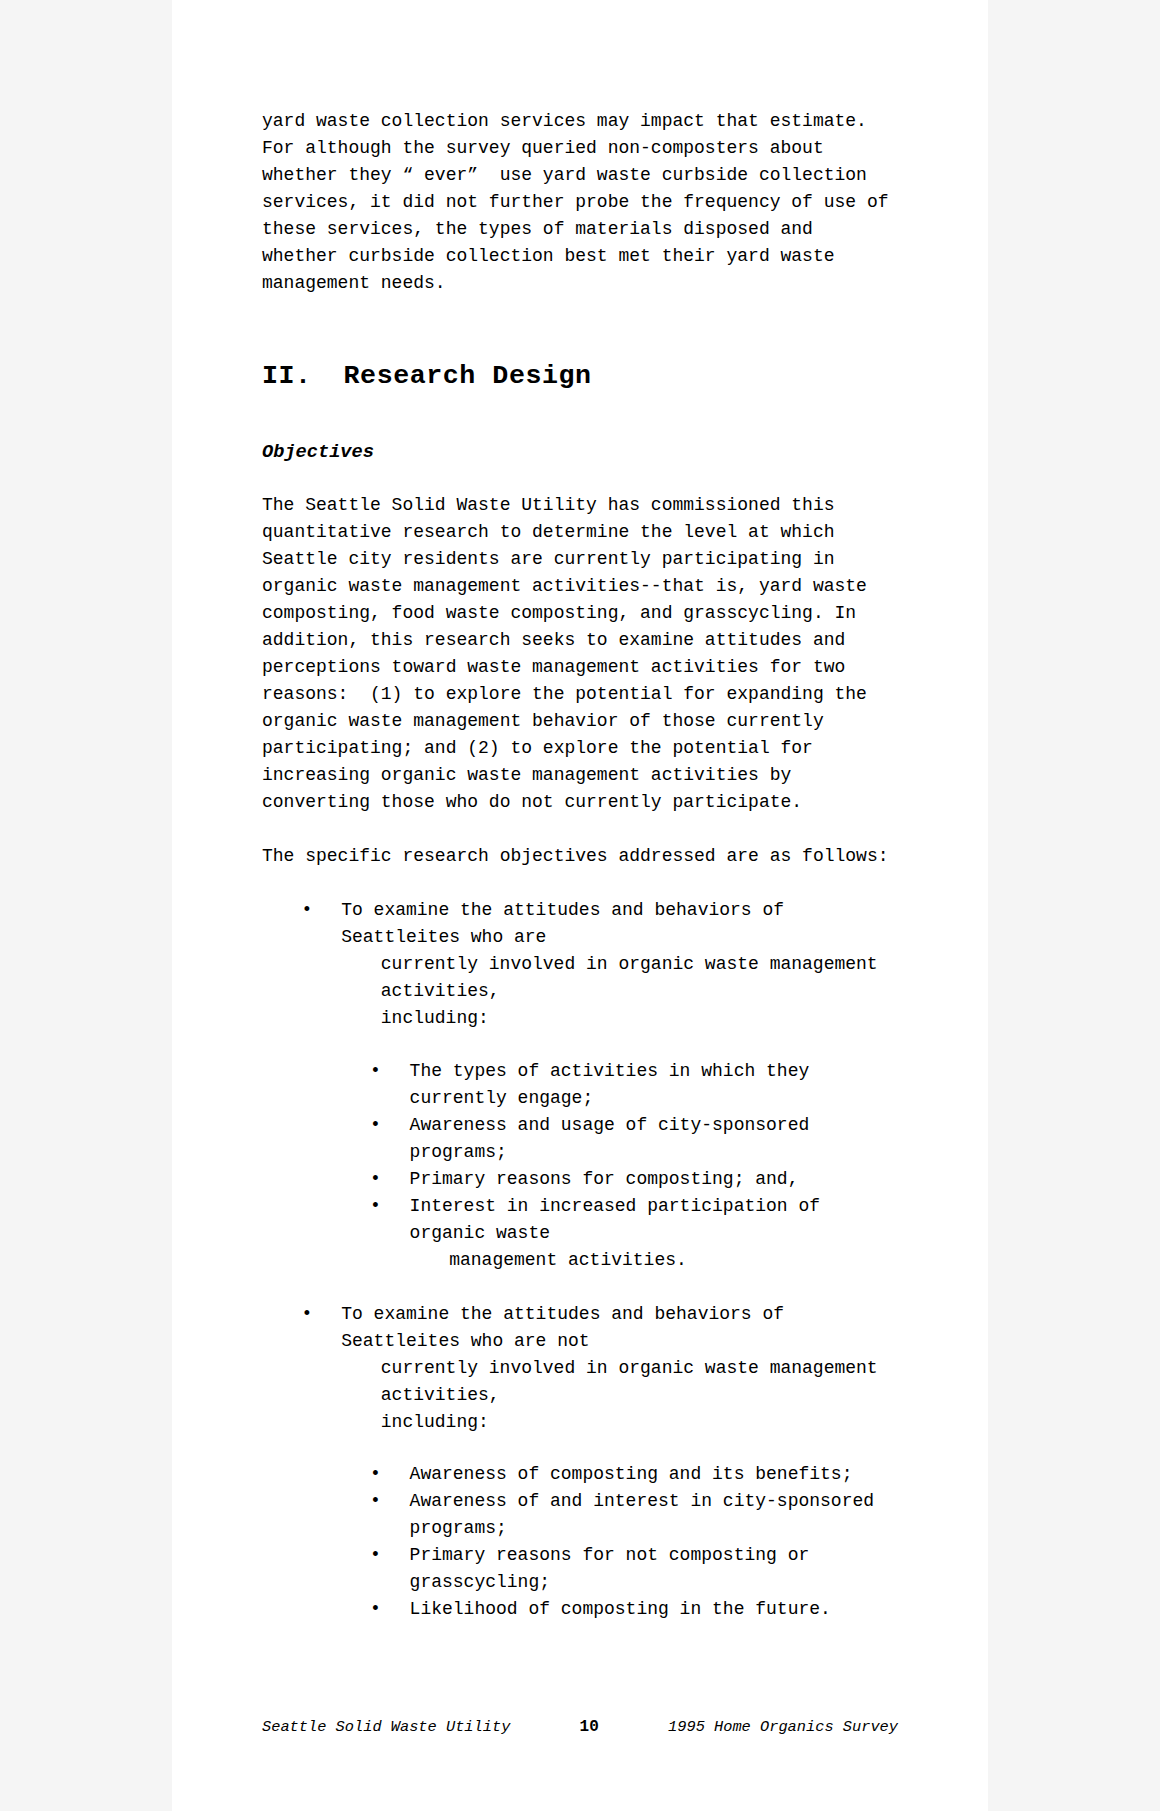yard waste collection services may impact that estimate. For although the survey queried non-composters about whether they “ ever” use yard waste curbside collection services, it did not further probe the frequency of use of these services, the types of materials disposed and whether curbside collection best met their yard waste management needs.
II. Research Design
Objectives
The Seattle Solid Waste Utility has commissioned this quantitative research to determine the level at which Seattle city residents are currently participating in organic waste management activities--that is, yard waste composting, food waste composting, and grasscycling. In addition, this research seeks to examine attitudes and perceptions toward waste management activities for two reasons: (1) to explore the potential for expanding the organic waste management behavior of those currently participating; and (2) to explore the potential for increasing organic waste management activities by converting those who do not currently participate.
The specific research objectives addressed are as follows:
To examine the attitudes and behaviors of Seattleites who arecurrently involved in organic waste management activities, including:
The types of activities in which they currently engage;
Awareness and usage of city-sponsored programs;
Primary reasons for composting; and,
Interest in increased participation of organic wastemanagement activities.
To examine the attitudes and behaviors of Seattleites who are notcurrently involved in organic waste management activities, including:
Awareness of composting and its benefits;
Awareness of and interest in city-sponsored programs;
Primary reasons for not composting or grasscycling;
Likelihood of composting in the future.
Seattle Solid Waste Utility 10 1995 Home Organics Survey